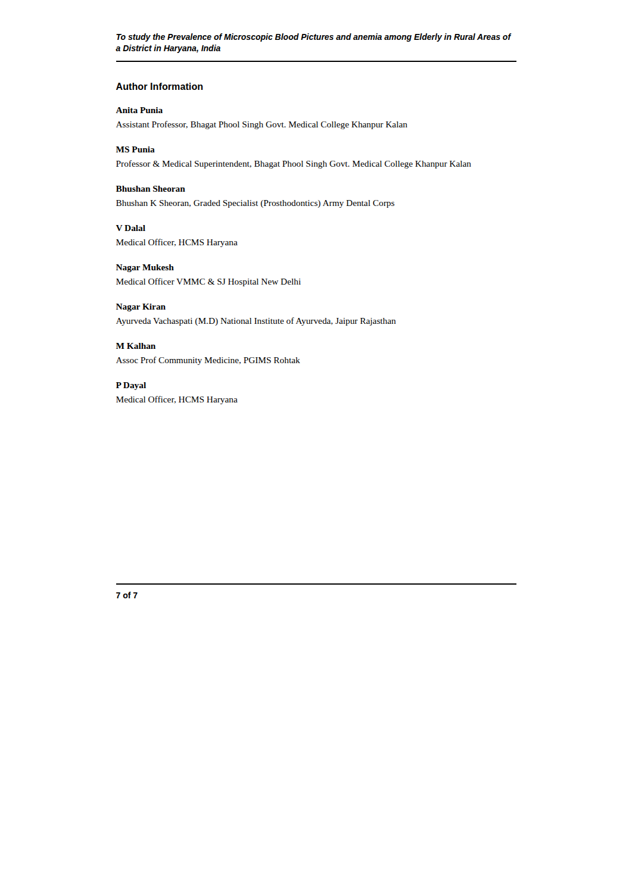To study the Prevalence of Microscopic Blood Pictures and anemia among Elderly in Rural Areas of a District in Haryana, India
Author Information
Anita Punia
Assistant Professor, Bhagat Phool Singh Govt. Medical College Khanpur Kalan
MS Punia
Professor & Medical Superintendent, Bhagat Phool Singh Govt. Medical College Khanpur Kalan
Bhushan Sheoran
Bhushan K Sheoran, Graded Specialist (Prosthodontics) Army Dental Corps
V Dalal
Medical Officer, HCMS Haryana
Nagar Mukesh
Medical Officer VMMC & SJ Hospital New Delhi
Nagar Kiran
Ayurveda Vachaspati (M.D) National Institute of Ayurveda, Jaipur Rajasthan
M Kalhan
Assoc Prof Community Medicine, PGIMS Rohtak
P Dayal
Medical Officer, HCMS Haryana
7 of 7